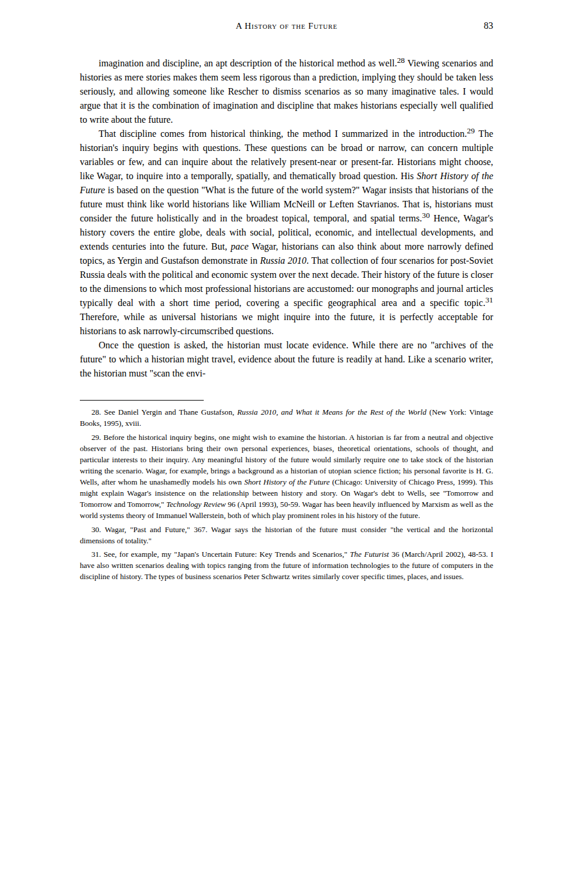A History of the Future 83
imagination and discipline, an apt description of the historical method as well.28 Viewing scenarios and histories as mere stories makes them seem less rigorous than a prediction, implying they should be taken less seriously, and allowing someone like Rescher to dismiss scenarios as so many imaginative tales. I would argue that it is the combination of imagination and discipline that makes historians especially well qualified to write about the future.
That discipline comes from historical thinking, the method I summarized in the introduction.29 The historian's inquiry begins with questions. These questions can be broad or narrow, can concern multiple variables or few, and can inquire about the relatively present-near or present-far. Historians might choose, like Wagar, to inquire into a temporally, spatially, and thematically broad question. His Short History of the Future is based on the question "What is the future of the world system?" Wagar insists that historians of the future must think like world historians like William McNeill or Leften Stavrianos. That is, historians must consider the future holistically and in the broadest topical, temporal, and spatial terms.30 Hence, Wagar's history covers the entire globe, deals with social, political, economic, and intellectual developments, and extends centuries into the future. But, pace Wagar, historians can also think about more narrowly defined topics, as Yergin and Gustafson demonstrate in Russia 2010. That collection of four scenarios for post-Soviet Russia deals with the political and economic system over the next decade. Their history of the future is closer to the dimensions to which most professional historians are accustomed: our monographs and journal articles typically deal with a short time period, covering a specific geographical area and a specific topic.31 Therefore, while as universal historians we might inquire into the future, it is perfectly acceptable for historians to ask narrowly-circumscribed questions.
Once the question is asked, the historian must locate evidence. While there are no "archives of the future" to which a historian might travel, evidence about the future is readily at hand. Like a scenario writer, the historian must "scan the envi-
28. See Daniel Yergin and Thane Gustafson, Russia 2010, and What it Means for the Rest of the World (New York: Vintage Books, 1995), xviii.
29. Before the historical inquiry begins, one might wish to examine the historian. A historian is far from a neutral and objective observer of the past. Historians bring their own personal experiences, biases, theoretical orientations, schools of thought, and particular interests to their inquiry. Any meaningful history of the future would similarly require one to take stock of the historian writing the scenario. Wagar, for example, brings a background as a historian of utopian science fiction; his personal favorite is H. G. Wells, after whom he unashamedly models his own Short History of the Future (Chicago: University of Chicago Press, 1999). This might explain Wagar's insistence on the relationship between history and story. On Wagar's debt to Wells, see "Tomorrow and Tomorrow and Tomorrow," Technology Review 96 (April 1993), 50-59. Wagar has been heavily influenced by Marxism as well as the world systems theory of Immanuel Wallerstein, both of which play prominent roles in his history of the future.
30. Wagar, "Past and Future," 367. Wagar says the historian of the future must consider "the vertical and the horizontal dimensions of totality."
31. See, for example, my "Japan's Uncertain Future: Key Trends and Scenarios," The Futurist 36 (March/April 2002), 48-53. I have also written scenarios dealing with topics ranging from the future of information technologies to the future of computers in the discipline of history. The types of business scenarios Peter Schwartz writes similarly cover specific times, places, and issues.